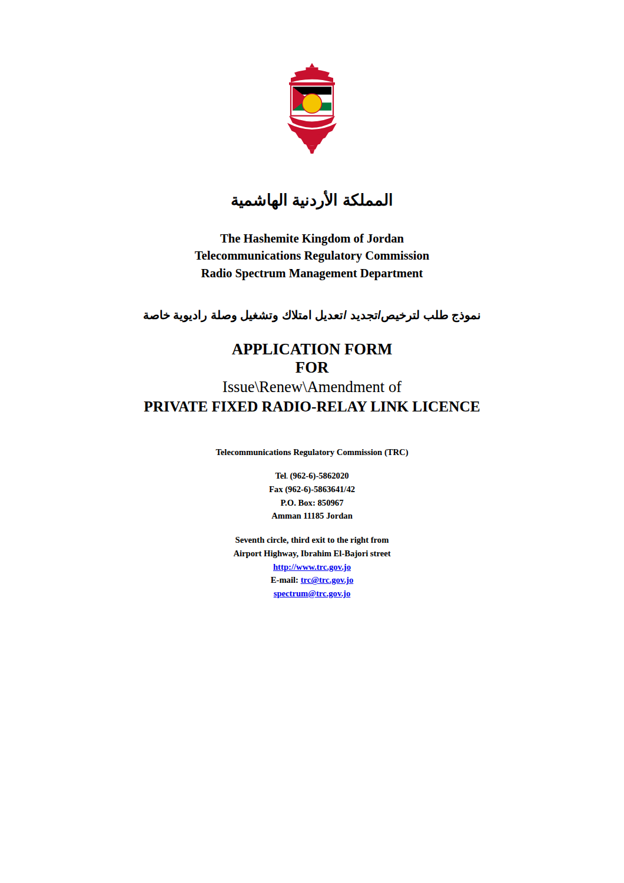المملكة الأردنية الهاشمية
The Hashemite Kingdom of Jordan
Telecommunications Regulatory Commission
Radio Spectrum Management Department
نموذج طلب لترخيص/تجديد /تعديل امتلاك وتشغيل وصلة راديوية خاصة
APPLICATION FORM
FOR
Issue\Renew\Amendment of
PRIVATE FIXED RADIO-RELAY LINK LICENCE
Telecommunications Regulatory Commission (TRC)
Tel. (962-6)-5862020
Fax (962-6)-5863641/42
P.O. Box: 850967
Amman 11185 Jordan
Seventh circle, third exit to the right from
Airport Highway, Ibrahim El-Bajori street
http://www.trc.gov.jo
E-mail: trc@trc.gov.jo
spectrum@trc.gov.jo